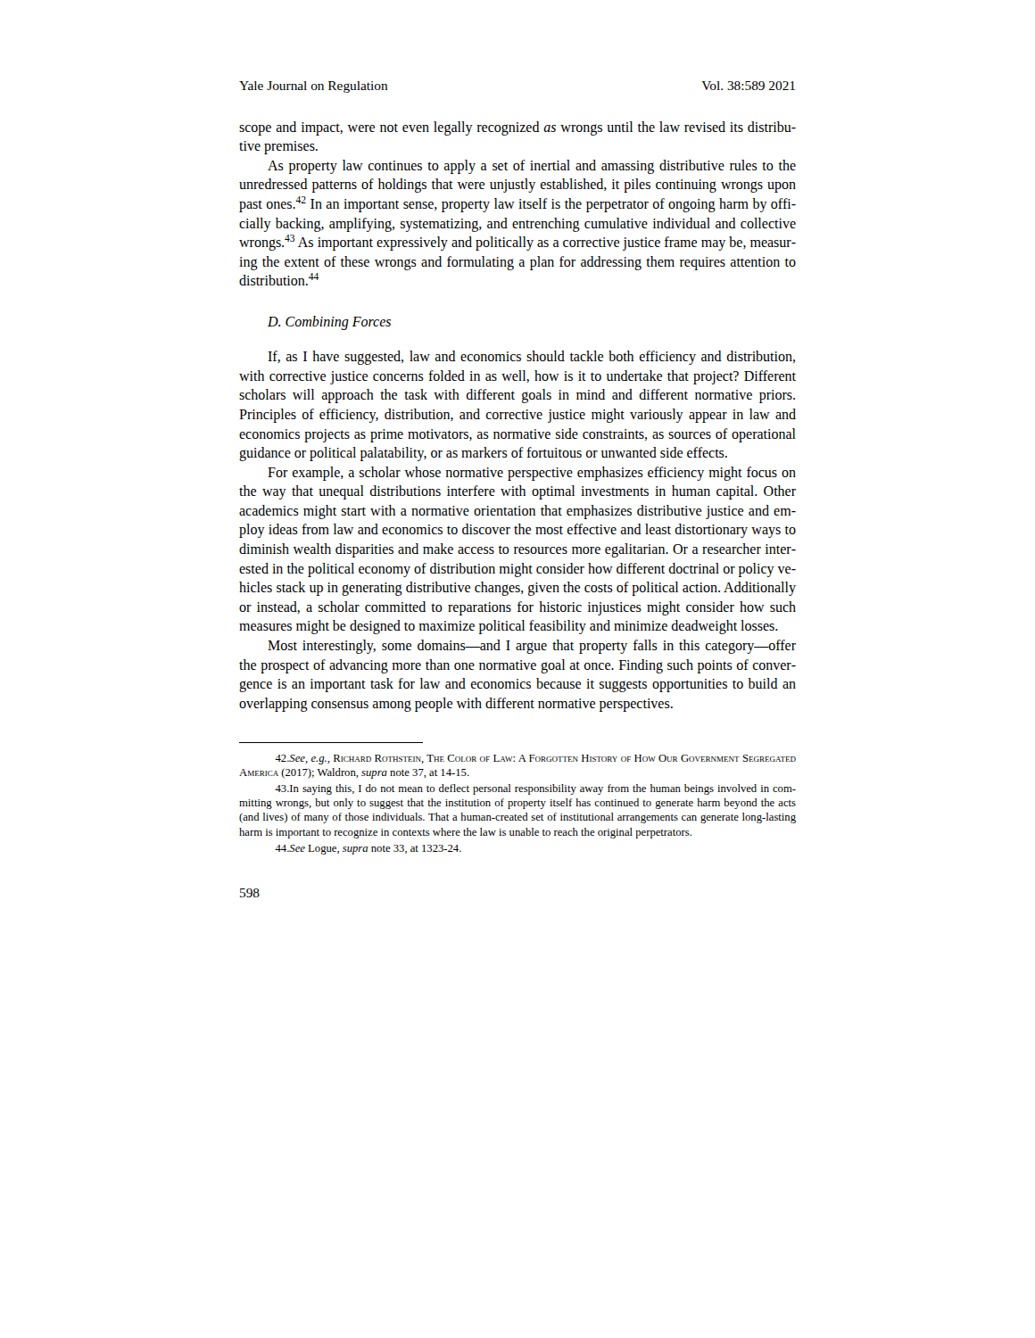Yale Journal on Regulation Vol. 38:589 2021
scope and impact, were not even legally recognized as wrongs until the law revised its distributive premises.
As property law continues to apply a set of inertial and amassing distributive rules to the unredressed patterns of holdings that were unjustly established, it piles continuing wrongs upon past ones.42 In an important sense, property law itself is the perpetrator of ongoing harm by officially backing, amplifying, systematizing, and entrenching cumulative individual and collective wrongs.43 As important expressively and politically as a corrective justice frame may be, measuring the extent of these wrongs and formulating a plan for addressing them requires attention to distribution.44
D. Combining Forces
If, as I have suggested, law and economics should tackle both efficiency and distribution, with corrective justice concerns folded in as well, how is it to undertake that project? Different scholars will approach the task with different goals in mind and different normative priors. Principles of efficiency, distribution, and corrective justice might variously appear in law and economics projects as prime motivators, as normative side constraints, as sources of operational guidance or political palatability, or as markers of fortuitous or unwanted side effects.
For example, a scholar whose normative perspective emphasizes efficiency might focus on the way that unequal distributions interfere with optimal investments in human capital. Other academics might start with a normative orientation that emphasizes distributive justice and employ ideas from law and economics to discover the most effective and least distortionary ways to diminish wealth disparities and make access to resources more egalitarian. Or a researcher interested in the political economy of distribution might consider how different doctrinal or policy vehicles stack up in generating distributive changes, given the costs of political action. Additionally or instead, a scholar committed to reparations for historic injustices might consider how such measures might be designed to maximize political feasibility and minimize deadweight losses.
Most interestingly, some domains—and I argue that property falls in this category—offer the prospect of advancing more than one normative goal at once. Finding such points of convergence is an important task for law and economics because it suggests opportunities to build an overlapping consensus among people with different normative perspectives.
42. See, e.g., Richard Rothstein, The Color of Law: A Forgotten History of How Our Government Segregated America (2017); Waldron, supra note 37, at 14-15.
43. In saying this, I do not mean to deflect personal responsibility away from the human beings involved in committing wrongs, but only to suggest that the institution of property itself has continued to generate harm beyond the acts (and lives) of many of those individuals. That a human-created set of institutional arrangements can generate long-lasting harm is important to recognize in contexts where the law is unable to reach the original perpetrators.
44. See Logue, supra note 33, at 1323-24.
598